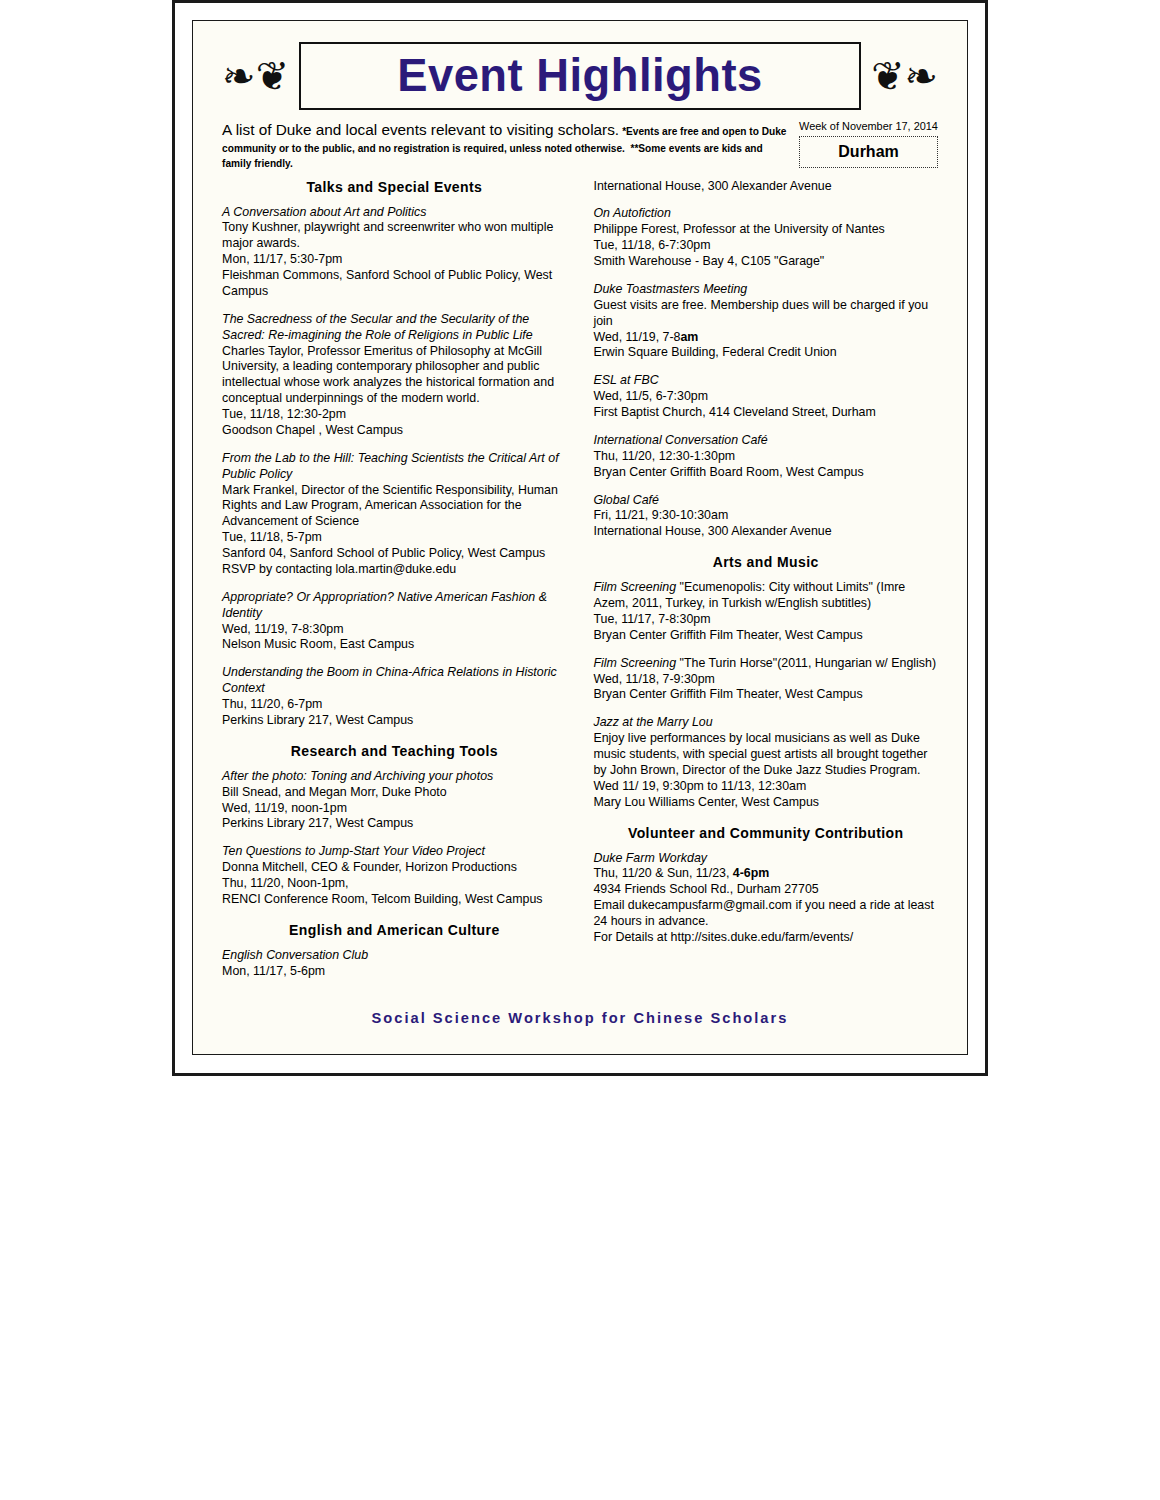❧❦
Event Highlights
❦❧
A list of Duke and local events relevant to visiting scholars. *Events are free and open to Duke community or to the public, and no registration is required, unless noted otherwise. **Some events are kids and family friendly.
Week of November 17, 2014
Durham
Talks and Special Events
A Conversation about Art and Politics
Tony Kushner, playwright and screenwriter who won multiple major awards.
Mon, 11/17, 5:30-7pm
Fleishman Commons, Sanford School of Public Policy, West Campus
The Sacredness of the Secular and the Secularity of the Sacred: Re-imagining the Role of Religions in Public Life
Charles Taylor, Professor Emeritus of Philosophy at McGill University, a leading contemporary philosopher and public intellectual whose work analyzes the historical formation and conceptual underpinnings of the modern world.
Tue, 11/18, 12:30-2pm
Goodson Chapel , West Campus
From the Lab to the Hill: Teaching Scientists the Critical Art of Public Policy
Mark Frankel, Director of the Scientific Responsibility, Human Rights and Law Program, American Association for the Advancement of Science
Tue, 11/18, 5-7pm
Sanford 04, Sanford School of Public Policy, West Campus
RSVP by contacting lola.martin@duke.edu
Appropriate? Or Appropriation? Native American Fashion & Identity
Wed, 11/19, 7-8:30pm
Nelson Music Room, East Campus
Understanding the Boom in China-Africa Relations in Historic Context
Thu, 11/20, 6-7pm
Perkins Library 217, West Campus
Research and Teaching Tools
After the photo: Toning and Archiving your photos
Bill Snead, and Megan Morr, Duke Photo
Wed, 11/19, noon-1pm
Perkins Library 217, West Campus
Ten Questions to Jump-Start Your Video Project
Donna Mitchell, CEO & Founder, Horizon Productions
Thu, 11/20, Noon-1pm,
RENCI Conference Room, Telcom Building, West Campus
English and American Culture
English Conversation Club
Mon, 11/17, 5-6pm
International House, 300 Alexander Avenue
On Autofiction
Philippe Forest, Professor at the University of Nantes
Tue, 11/18, 6-7:30pm
Smith Warehouse - Bay 4, C105 "Garage"
Duke Toastmasters Meeting
Guest visits are free. Membership dues will be charged if you join
Wed, 11/19, 7-8am
Erwin Square Building, Federal Credit Union
ESL at FBC
Wed, 11/5, 6-7:30pm
First Baptist Church, 414 Cleveland Street, Durham
International Conversation Café
Thu, 11/20, 12:30-1:30pm
Bryan Center Griffith Board Room, West Campus
Global Café
Fri, 11/21, 9:30-10:30am
International House, 300 Alexander Avenue
Arts and Music
Film Screening "Ecumenopolis: City without Limits" (Imre Azem, 2011, Turkey, in Turkish w/English subtitles)
Tue, 11/17, 7-8:30pm
Bryan Center Griffith Film Theater, West Campus
Film Screening "The Turin Horse"(2011, Hungarian w/ English)
Wed, 11/18, 7-9:30pm
Bryan Center Griffith Film Theater, West Campus
Jazz at the Marry Lou
Enjoy live performances by local musicians as well as Duke music students, with special guest artists all brought together by John Brown, Director of the Duke Jazz Studies Program.
Wed 11/ 19, 9:30pm to 11/13, 12:30am
Mary Lou Williams Center, West Campus
Volunteer and Community Contribution
Duke Farm Workday
Thu, 11/20 & Sun, 11/23, 4-6pm
4934 Friends School Rd., Durham 27705
Email dukecampusfarm@gmail.com if you need a ride at least 24 hours in advance.
For Details at http://sites.duke.edu/farm/events/
Social Science Workshop for Chinese Scholars